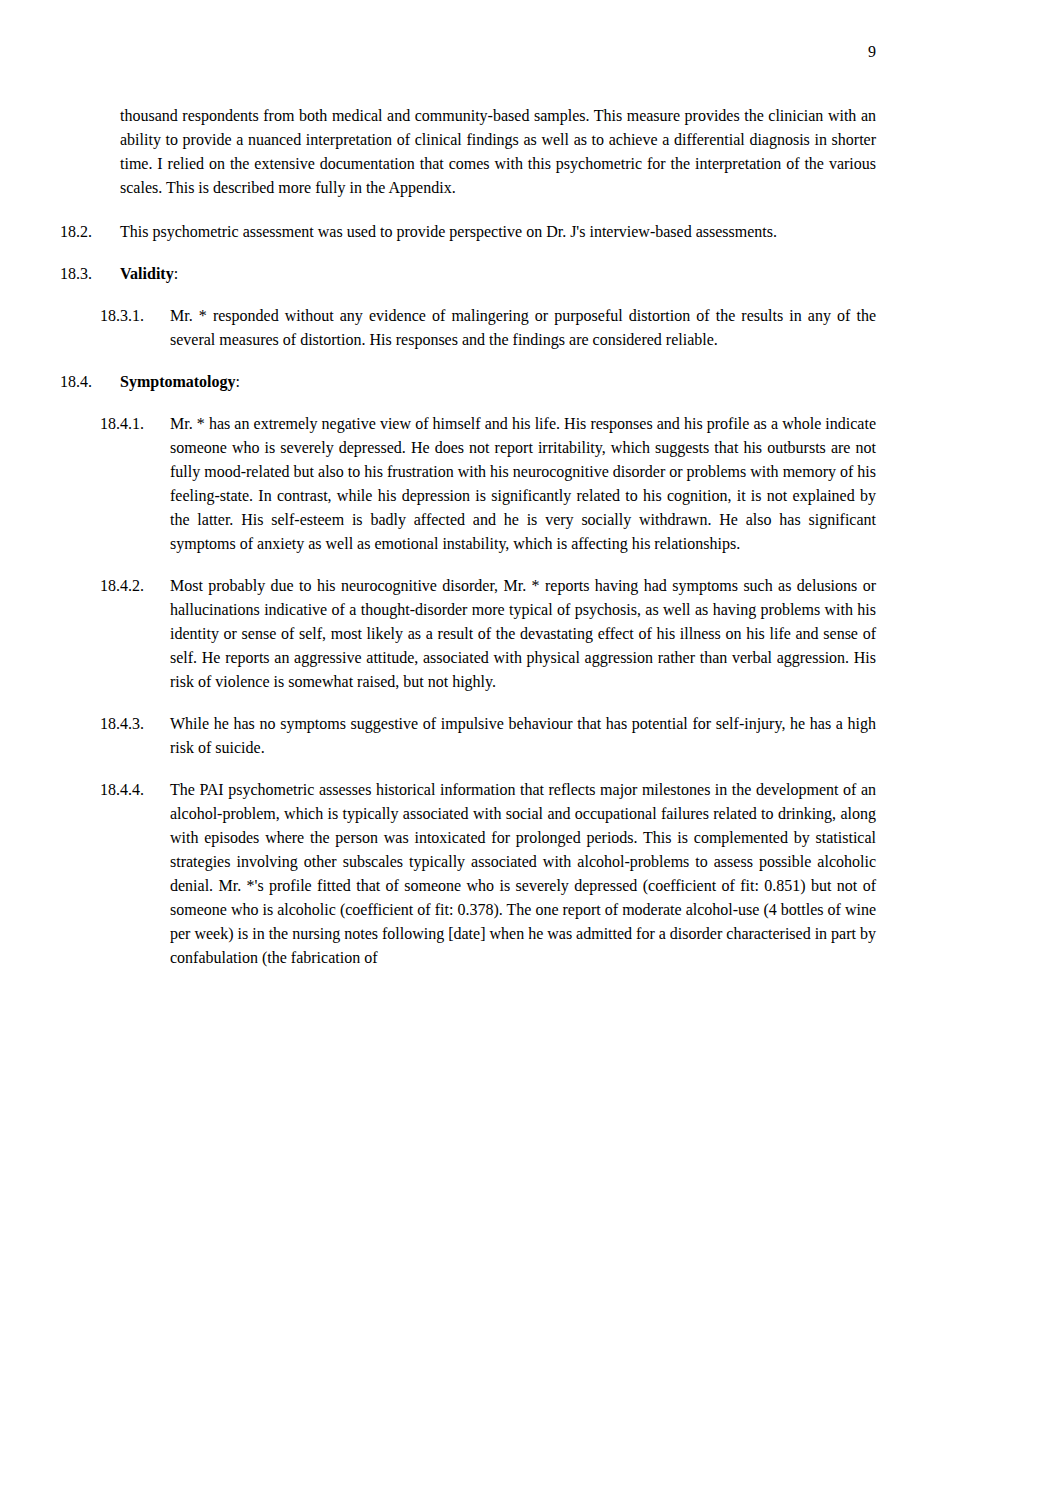9
thousand respondents from both medical and community-based samples. This measure provides the clinician with an ability to provide a nuanced interpretation of clinical findings as well as to achieve a differential diagnosis in shorter time. I relied on the extensive documentation that comes with this psychometric for the interpretation of the various scales. This is described more fully in the Appendix.
18.2. This psychometric assessment was used to provide perspective on Dr. J's interview-based assessments.
18.3. Validity:
18.3.1. Mr. * responded without any evidence of malingering or purposeful distortion of the results in any of the several measures of distortion. His responses and the findings are considered reliable.
18.4. Symptomatology:
18.4.1. Mr. * has an extremely negative view of himself and his life. His responses and his profile as a whole indicate someone who is severely depressed. He does not report irritability, which suggests that his outbursts are not fully mood-related but also to his frustration with his neurocognitive disorder or problems with memory of his feeling-state. In contrast, while his depression is significantly related to his cognition, it is not explained by the latter. His self-esteem is badly affected and he is very socially withdrawn. He also has significant symptoms of anxiety as well as emotional instability, which is affecting his relationships.
18.4.2. Most probably due to his neurocognitive disorder, Mr. * reports having had symptoms such as delusions or hallucinations indicative of a thought-disorder more typical of psychosis, as well as having problems with his identity or sense of self, most likely as a result of the devastating effect of his illness on his life and sense of self. He reports an aggressive attitude, associated with physical aggression rather than verbal aggression. His risk of violence is somewhat raised, but not highly.
18.4.3. While he has no symptoms suggestive of impulsive behaviour that has potential for self-injury, he has a high risk of suicide.
18.4.4. The PAI psychometric assesses historical information that reflects major milestones in the development of an alcohol-problem, which is typically associated with social and occupational failures related to drinking, along with episodes where the person was intoxicated for prolonged periods. This is complemented by statistical strategies involving other subscales typically associated with alcohol-problems to assess possible alcoholic denial. Mr. *'s profile fitted that of someone who is severely depressed (coefficient of fit: 0.851) but not of someone who is alcoholic (coefficient of fit: 0.378). The one report of moderate alcohol-use (4 bottles of wine per week) is in the nursing notes following [date] when he was admitted for a disorder characterised in part by confabulation (the fabrication of